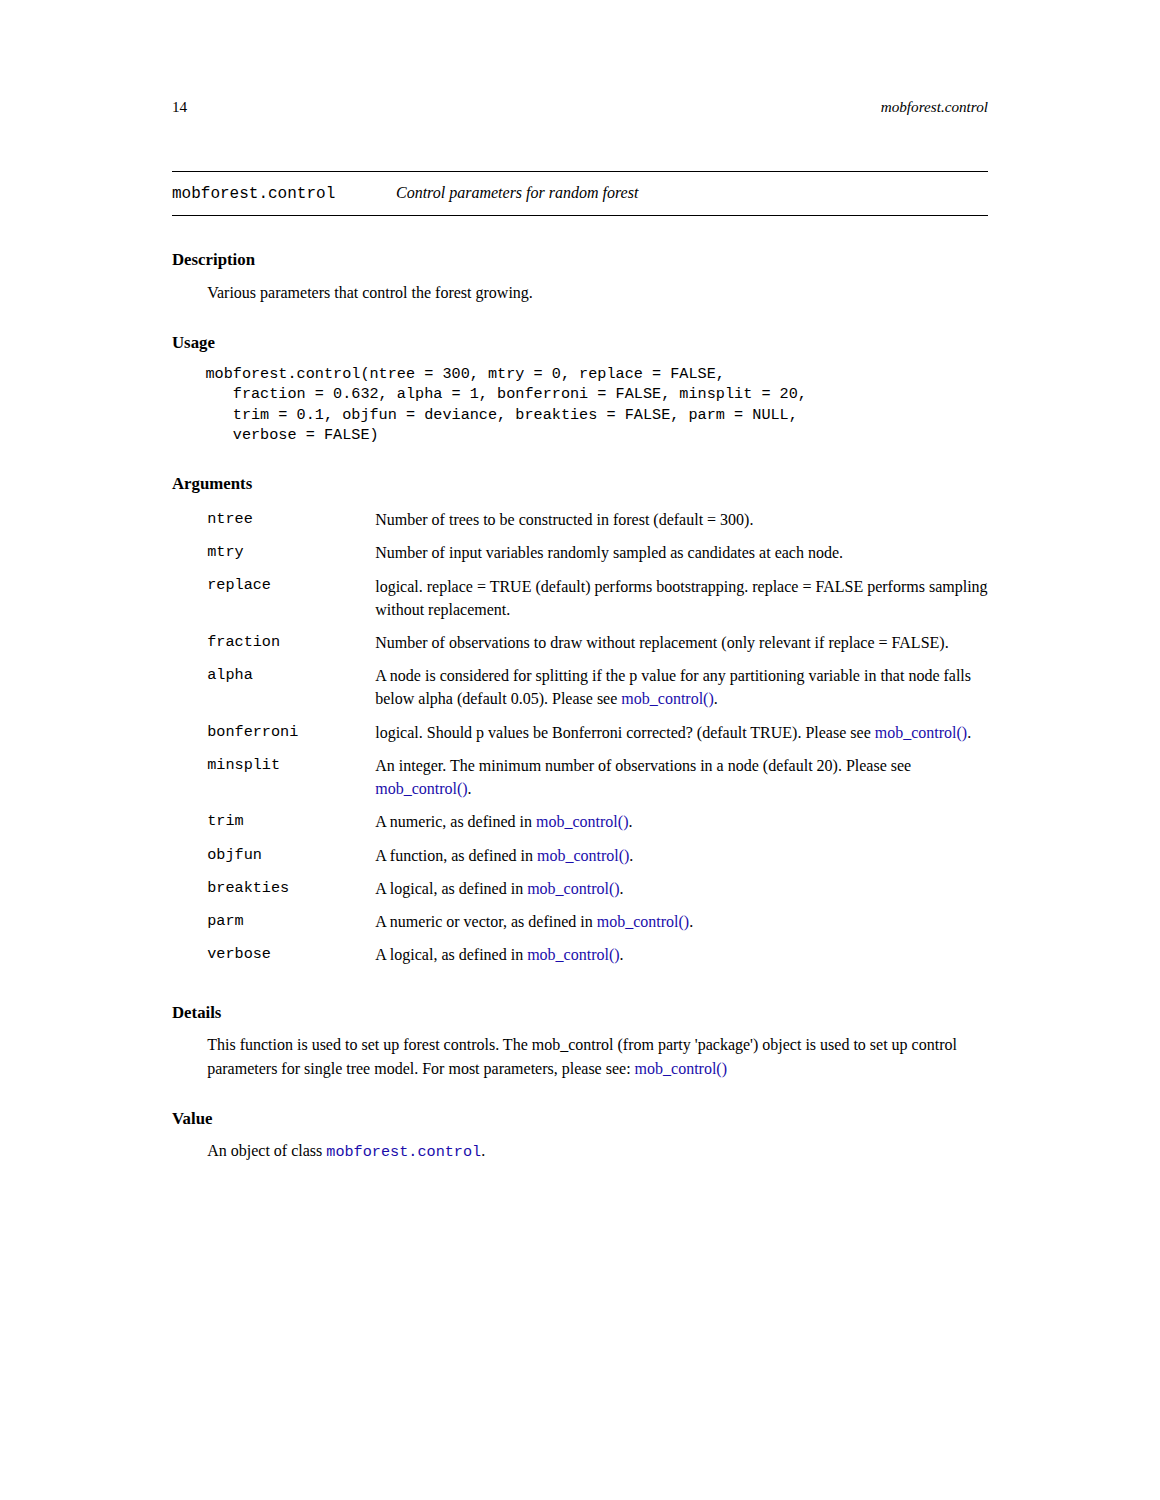14 mobforest.control
mobforest.control Control parameters for random forest
Description
Various parameters that control the forest growing.
Usage
mobforest.control(ntree = 300, mtry = 0, replace = FALSE,
   fraction = 0.632, alpha = 1, bonferroni = FALSE, minsplit = 20,
   trim = 0.1, objfun = deviance, breakties = FALSE, parm = NULL,
   verbose = FALSE)
Arguments
ntree
Number of trees to be constructed in forest (default = 300).
mtry
Number of input variables randomly sampled as candidates at each node.
replace
logical. replace = TRUE (default) performs bootstrapping. replace = FALSE performs sampling without replacement.
fraction
Number of observations to draw without replacement (only relevant if replace = FALSE).
alpha
A node is considered for splitting if the p value for any partitioning variable in that node falls below alpha (default 0.05). Please see mob_control().
bonferroni
logical. Should p values be Bonferroni corrected? (default TRUE). Please see mob_control().
minsplit
An integer. The minimum number of observations in a node (default 20). Please see mob_control().
trim
A numeric, as defined in mob_control().
objfun
A function, as defined in mob_control().
breakties
A logical, as defined in mob_control().
parm
A numeric or vector, as defined in mob_control().
verbose
A logical, as defined in mob_control().
Details
This function is used to set up forest controls. The mob_control (from party 'package') object is used to set up control parameters for single tree model. For most parameters, please see: mob_control()
Value
An object of class mobforest.control.